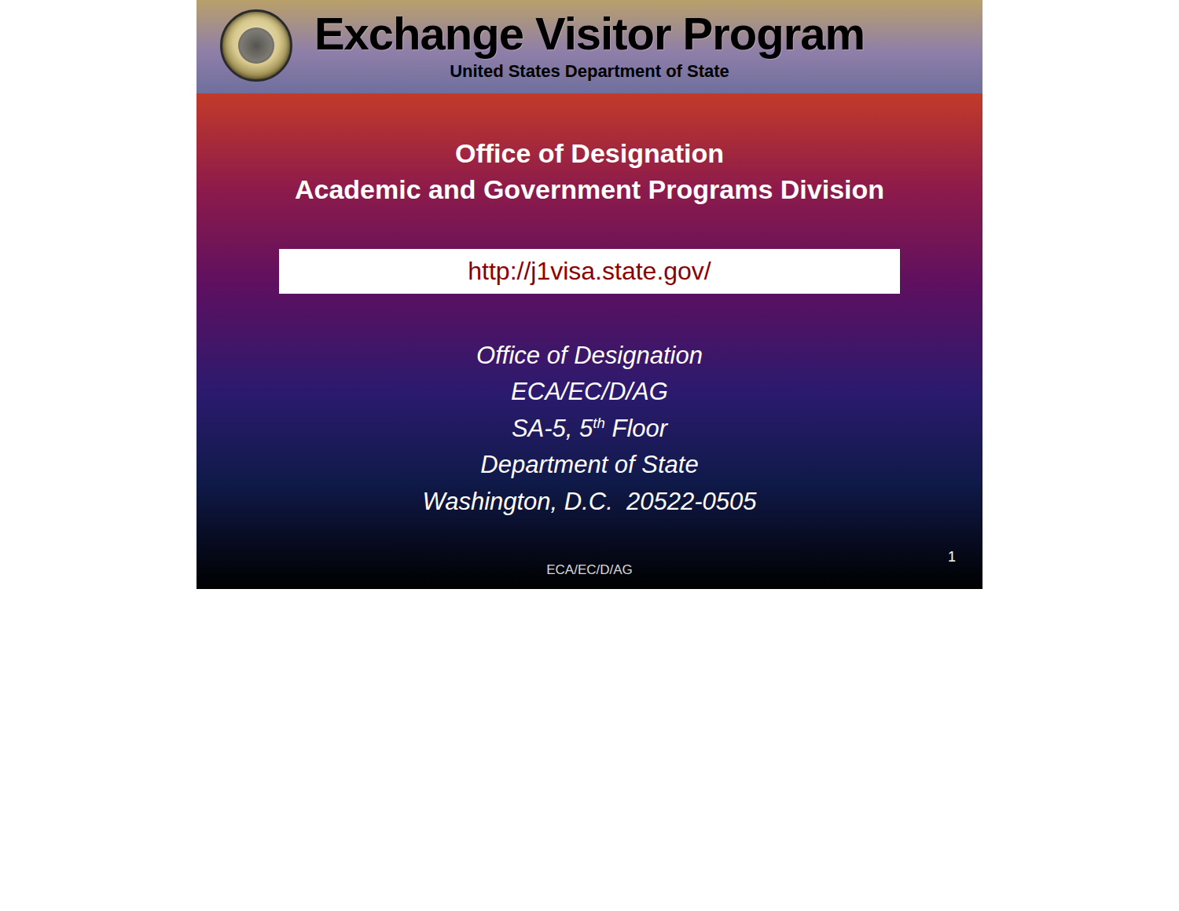Exchange Visitor Program
United States Department of State
Office of Designation
Academic and Government Programs Division
http://j1visa.state.gov/
Office of Designation
ECA/EC/D/AG
SA-5, 5th Floor
Department of State
Washington, D.C. 20522-0505
ECA/EC/D/AG
1